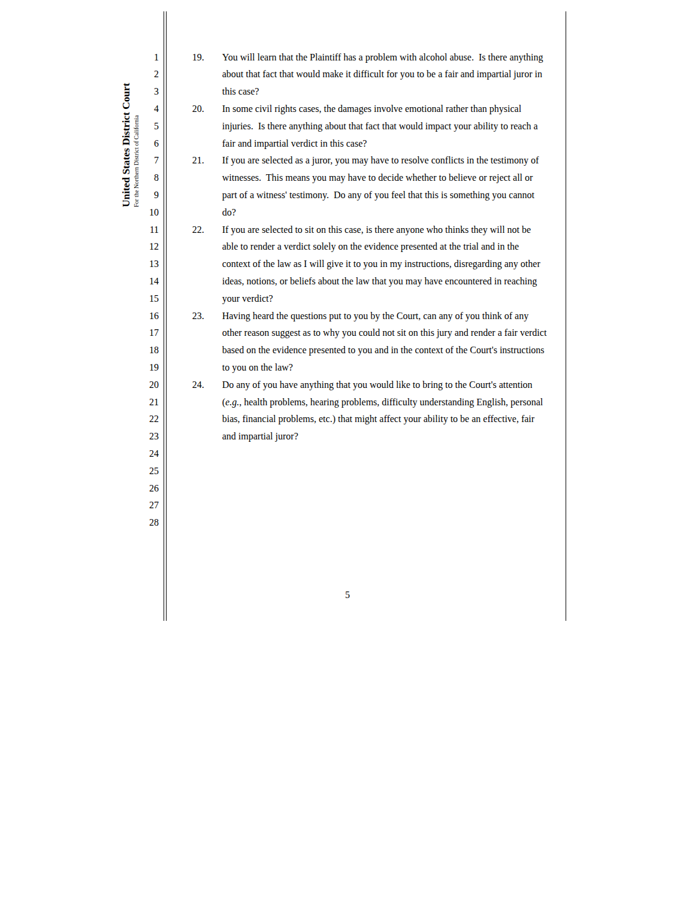United States District Court
For the Northern District of California
1
2
3
4
5
6
7
8
9
10
11
12
13
14
15
16
17
18
19
20
21
22
23
24
25
26
27
28
19.
You will learn that the Plaintiff has a problem with alcohol abuse. Is there anything about that fact that would make it difficult for you to be a fair and impartial juror in this case?
20.
In some civil rights cases, the damages involve emotional rather than physical injuries. Is there anything about that fact that would impact your ability to reach a fair and impartial verdict in this case?
21.
If you are selected as a juror, you may have to resolve conflicts in the testimony of witnesses. This means you may have to decide whether to believe or reject all or part of a witness' testimony. Do any of you feel that this is something you cannot do?
22.
If you are selected to sit on this case, is there anyone who thinks they will not be able to render a verdict solely on the evidence presented at the trial and in the context of the law as I will give it to you in my instructions, disregarding any other ideas, notions, or beliefs about the law that you may have encountered in reaching your verdict?
23.
Having heard the questions put to you by the Court, can any of you think of any other reason suggest as to why you could not sit on this jury and render a fair verdict based on the evidence presented to you and in the context of the Court's instructions to you on the law?
24.
Do any of you have anything that you would like to bring to the Court's attention (e.g., health problems, hearing problems, difficulty understanding English, personal bias, financial problems, etc.) that might affect your ability to be an effective, fair and impartial juror?
5